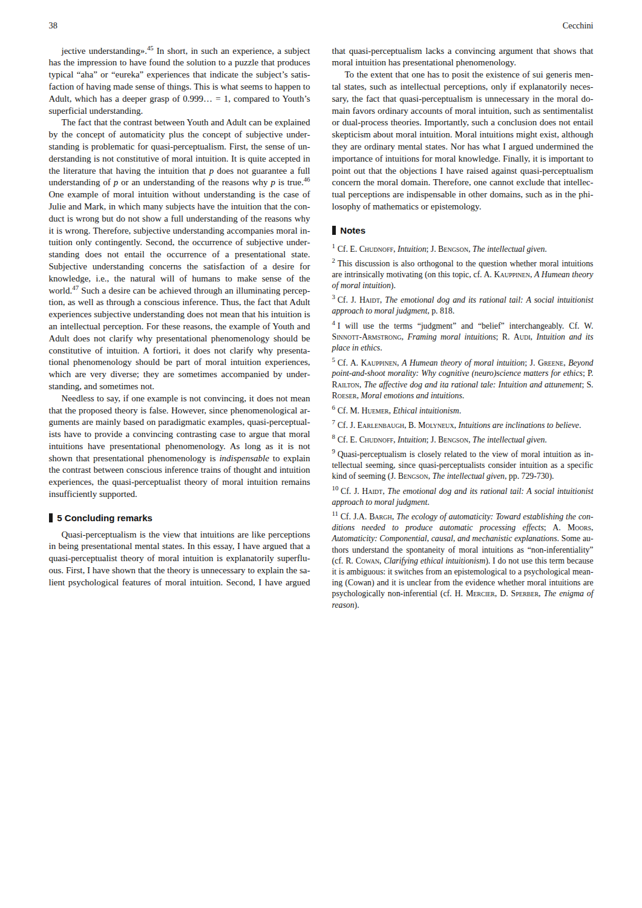38 Cecchini
jective understanding».45 In short, in such an experience, a subject has the impression to have found the solution to a puzzle that produces typical “aha” or “eureka” experiences that indicate the subject’s satisfaction of having made sense of things. This is what seems to happen to Adult, which has a deeper grasp of 0.999… = 1, compared to Youth’s superficial understanding.
The fact that the contrast between Youth and Adult can be explained by the concept of automaticity plus the concept of subjective understanding is problematic for quasi-perceptualism. First, the sense of understanding is not constitutive of moral intuition. It is quite accepted in the literature that having the intuition that p does not guarantee a full understanding of p or an understanding of the reasons why p is true.46 One example of moral intuition without understanding is the case of Julie and Mark, in which many subjects have the intuition that the conduct is wrong but do not show a full understanding of the reasons why it is wrong. Therefore, subjective understanding accompanies moral intuition only contingently. Second, the occurrence of subjective understanding does not entail the occurrence of a presentational state. Subjective understanding concerns the satisfaction of a desire for knowledge, i.e., the natural will of humans to make sense of the world.47 Such a desire can be achieved through an illuminating perception, as well as through a conscious inference. Thus, the fact that Adult experiences subjective understanding does not mean that his intuition is an intellectual perception. For these reasons, the example of Youth and Adult does not clarify why presentational phenomenology should be constitutive of intuition. A fortiori, it does not clarify why presentational phenomenology should be part of moral intuition experiences, which are very diverse; they are sometimes accompanied by understanding, and sometimes not.
Needless to say, if one example is not convincing, it does not mean that the proposed theory is false. However, since phenomenological arguments are mainly based on paradigmatic examples, quasi-perceptualists have to provide a convincing contrasting case to argue that moral intuitions have presentational phenomenology. As long as it is not shown that presentational phenomenology is indispensable to explain the contrast between conscious inference trains of thought and intuition experiences, the quasi-perceptualist theory of moral intuition remains insufficiently supported.
5 Concluding remarks
Quasi-perceptualism is the view that intuitions are like perceptions in being presentational mental states. In this essay, I have argued that a quasi-perceptualist theory of moral intuition is explanatorily superfluous. First, I have shown that the theory is unnecessary to explain the salient psychological features of moral intuition. Second, I have argued that quasi-perceptualism lacks a convincing argument that shows that moral intuition has presentational phenomenology.
To the extent that one has to posit the existence of sui generis mental states, such as intellectual perceptions, only if explanatorily necessary, the fact that quasi-perceptualism is unnecessary in the moral domain favors ordinary accounts of moral intuition, such as sentimentalist or dual-process theories. Importantly, such a conclusion does not entail skepticism about moral intuition. Moral intuitions might exist, although they are ordinary mental states. Nor has what I argued undermined the importance of intuitions for moral knowledge. Finally, it is important to point out that the objections I have raised against quasi-perceptualism concern the moral domain. Therefore, one cannot exclude that intellectual perceptions are indispensable in other domains, such as in the philosophy of mathematics or epistemology.
Notes
1 Cf. E. Chudnoff, Intuition; J. Bengson, The intellectual given.
2 This discussion is also orthogonal to the question whether moral intuitions are intrinsically motivating (on this topic, cf. A. Kauppinen, A Humean theory of moral intuition).
3 Cf. J. Haidt, The emotional dog and its rational tail: A social intuitionist approach to moral judgment, p. 818.
4 I will use the terms “judgment” and “belief” interchangeably. Cf. W. Sinnott-Armstrong, Framing moral intuitions; R. Audi, Intuition and its place in ethics.
5 Cf. A. Kauppinen, A Humean theory of moral intuition; J. Greene, Beyond point-and-shoot morality: Why cognitive (neuro)science matters for ethics; P. Railton, The affective dog and ita rational tale: Intuition and attunement; S. Roeser, Moral emotions and intuitions.
6 Cf. M. Huemer, Ethical intuitionism.
7 Cf. J. Earlenbaugh, B. Molyneux, Intuitions are inclinations to believe.
8 Cf. E. Chudnoff, Intuition; J. Bengson, The intellectual given.
9 Quasi-perceptualism is closely related to the view of moral intuition as intellectual seeming, since quasi-perceptualists consider intuition as a specific kind of seeming (J. Bengson, The intellectual given, pp. 729-730).
10 Cf. J. Haidt, The emotional dog and its rational tail: A social intuitionist approach to moral judgment.
11 Cf. J.A. Bargh, The ecology of automaticity: Toward establishing the conditions needed to produce automatic processing effects; A. Moors, Automaticity: Componential, causal, and mechanistic explanations. Some authors understand the spontaneity of moral intuitions as “non-inferentiality” (cf. R. Cowan, Clarifying ethical intuitionism). I do not use this term because it is ambiguous: it switches from an epistemological to a psychological meaning (Cowan) and it is unclear from the evidence whether moral intuitions are psychologically non-inferential (cf. H. Mercier, D. Sperber, The enigma of reason).